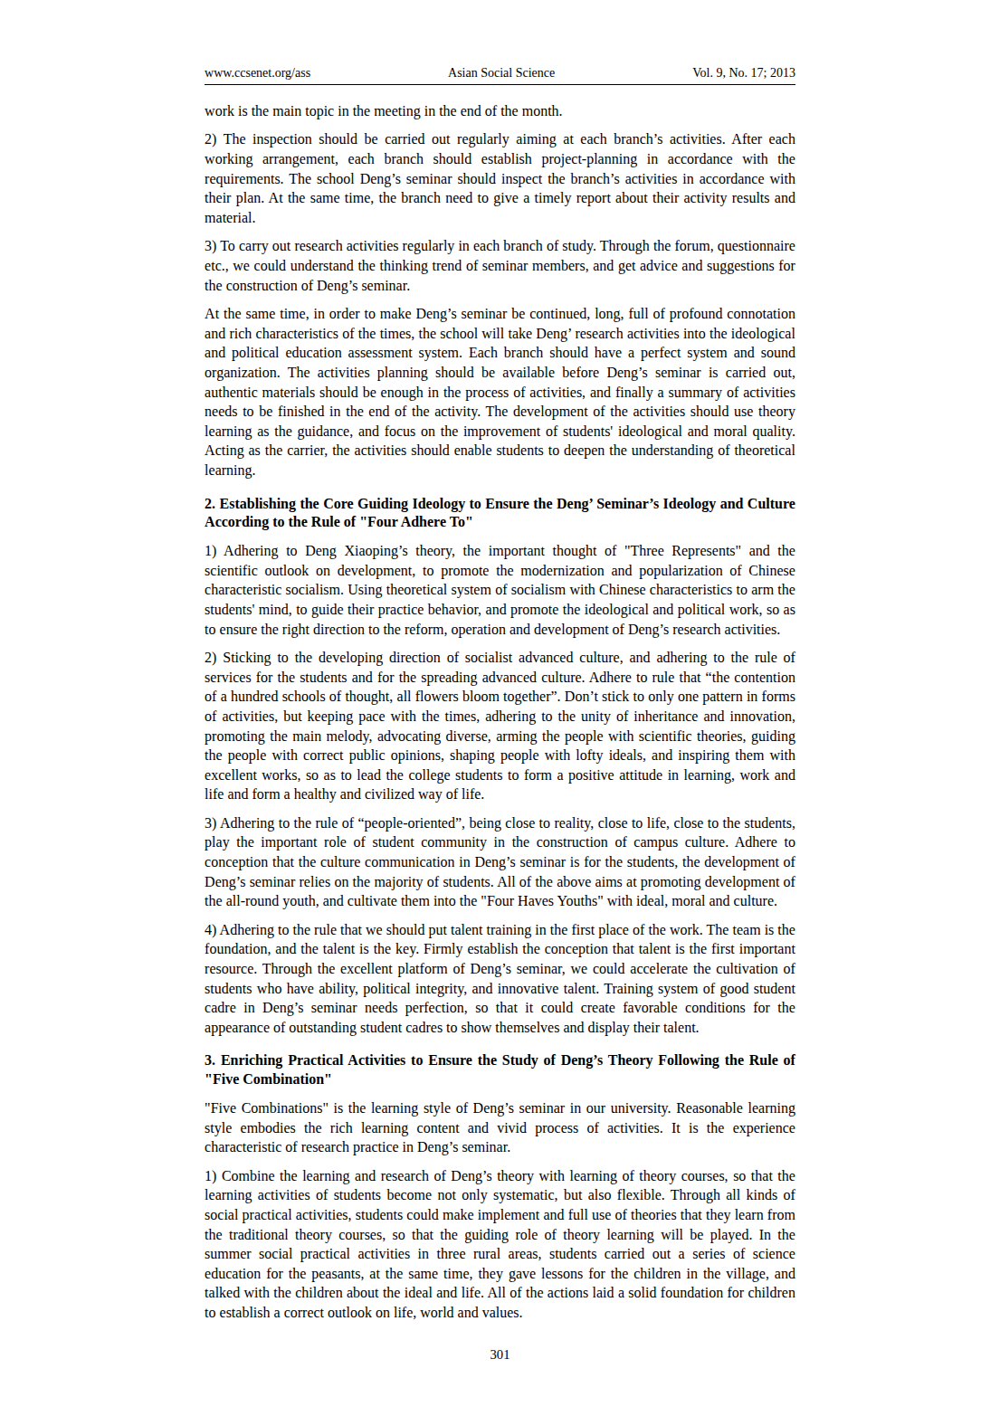www.ccsenet.org/ass
Asian Social Science
Vol. 9, No. 17; 2013
work is the main topic in the meeting in the end of the month.
2) The inspection should be carried out regularly aiming at each branch’s activities. After each working arrangement, each branch should establish project-planning in accordance with the requirements. The school Deng’s seminar should inspect the branch’s activities in accordance with their plan. At the same time, the branch need to give a timely report about their activity results and material.
3) To carry out research activities regularly in each branch of study. Through the forum, questionnaire etc., we could understand the thinking trend of seminar members, and get advice and suggestions for the construction of Deng’s seminar.
At the same time, in order to make Deng’s seminar be continued, long, full of profound connotation and rich characteristics of the times, the school will take Deng’ research activities into the ideological and political education assessment system. Each branch should have a perfect system and sound organization. The activities planning should be available before Deng’s seminar is carried out, authentic materials should be enough in the process of activities, and finally a summary of activities needs to be finished in the end of the activity. The development of the activities should use theory learning as the guidance, and focus on the improvement of students' ideological and moral quality. Acting as the carrier, the activities should enable students to deepen the understanding of theoretical learning.
2. Establishing the Core Guiding Ideology to Ensure the Deng’ Seminar’s Ideology and Culture According to the Rule of "Four Adhere To"
1) Adhering to Deng Xiaoping’s theory, the important thought of "Three Represents" and the scientific outlook on development, to promote the modernization and popularization of Chinese characteristic socialism. Using theoretical system of socialism with Chinese characteristics to arm the students' mind, to guide their practice behavior, and promote the ideological and political work, so as to ensure the right direction to the reform, operation and development of Deng’s research activities.
2) Sticking to the developing direction of socialist advanced culture, and adhering to the rule of services for the students and for the spreading advanced culture. Adhere to rule that “the contention of a hundred schools of thought, all flowers bloom together”. Don’t stick to only one pattern in forms of activities, but keeping pace with the times, adhering to the unity of inheritance and innovation, promoting the main melody, advocating diverse, arming the people with scientific theories, guiding the people with correct public opinions, shaping people with lofty ideals, and inspiring them with excellent works, so as to lead the college students to form a positive attitude in learning, work and life and form a healthy and civilized way of life.
3) Adhering to the rule of “people-oriented”, being close to reality, close to life, close to the students, play the important role of student community in the construction of campus culture. Adhere to conception that the culture communication in Deng’s seminar is for the students, the development of Deng’s seminar relies on the majority of students. All of the above aims at promoting development of the all-round youth, and cultivate them into the "Four Haves Youths" with ideal, moral and culture.
4) Adhering to the rule that we should put talent training in the first place of the work. The team is the foundation, and the talent is the key. Firmly establish the conception that talent is the first important resource. Through the excellent platform of Deng’s seminar, we could accelerate the cultivation of students who have ability, political integrity, and innovative talent. Training system of good student cadre in Deng’s seminar needs perfection, so that it could create favorable conditions for the appearance of outstanding student cadres to show themselves and display their talent.
3. Enriching Practical Activities to Ensure the Study of Deng’s Theory Following the Rule of "Five Combination"
"Five Combinations" is the learning style of Deng’s seminar in our university. Reasonable learning style embodies the rich learning content and vivid process of activities. It is the experience characteristic of research practice in Deng’s seminar.
1) Combine the learning and research of Deng’s theory with learning of theory courses, so that the learning activities of students become not only systematic, but also flexible. Through all kinds of social practical activities, students could make implement and full use of theories that they learn from the traditional theory courses, so that the guiding role of theory learning will be played. In the summer social practical activities in three rural areas, students carried out a series of science education for the peasants, at the same time, they gave lessons for the children in the village, and talked with the children about the ideal and life. All of the actions laid a solid foundation for children to establish a correct outlook on life, world and values.
301